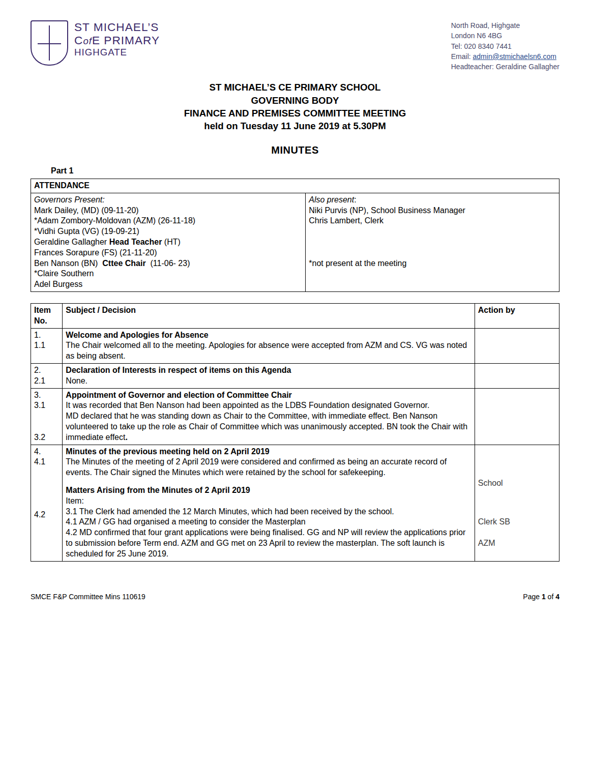ST MICHAEL’S
Cof E PRIMARY
HIGHGATE
North Road, Highgate
London N6 4BG
Tel: 020 8340 7441
Email: admin@stmichaelsn6.com
Headteacher: Geraldine Gallagher
ST MICHAEL’S CE PRIMARY SCHOOL
GOVERNING BODY
FINANCE AND PREMISES COMMITTEE MEETING
held on Tuesday 11 June 2019 at 5.30PM
MINUTES
Part 1
| ATTENDANCE |
| --- |
| Governors Present: Mark Dailey, (MD) (09-11-20) *Adam Zombory-Moldovan (AZM) (26-11-18) *Vidhi Gupta (VG) (19-09-21) Geraldine Gallagher Head Teacher (HT) Frances Sorapure (FS) (21-11-20) Ben Nanson (BN) Cttee Chair (11-06- 23) *Claire Southern Adel Burgess | Also present : Niki Purvis (NP), School Business Manager Chris Lambert, Clerk *not present at the meeting |
| Item No. | Subject / Decision | Action by |
| --- | --- | --- |
| 1. 1.1 | Welcome and Apologies for Absence The Chair welcomed all to the meeting. Apologies for absence were accepted from AZM and CS. VG was noted as being absent. | |
| 2. 2.1 | Declaration of Interests in respect of items on this Agenda None. | |
| 3. 3.1 3.2 | Appointment of Governor and election of Committee Chair It was recorded that Ben Nanson had been appointed as the LDBS Foundation designated Governor. MD declared that he was standing down as Chair to the Committee, with immediate effect. Ben Nanson volunteered to take up the role as Chair of Committee which was unanimously accepted. BN took the Chair with immediate effect . | |
| 4. 4.1 4.2 | Minutes of the previous meeting held on 2 April 2019 The Minutes of the meeting of 2 April 2019 were considered and confirmed as being an accurate record of events. The Chair signed the Minutes which were retained by the school for safekeeping. Matters Arising from the Minutes of 2 April 2019 Item: 3.1 The Clerk had amended the 12 March Minutes, which had been received by the school. 4.1 AZM / GG had organised a meeting to consider the Masterplan 4.2 MD confirmed that four grant applications were being finalised. GG and NP will review the applications prior to submission before Term end. AZM and GG met on 23 April to review the masterplan. The soft launch is scheduled for 25 June 2019. | School Clerk SB AZM |
SMCE F&P Committee Mins 110619
Page 1 of 4